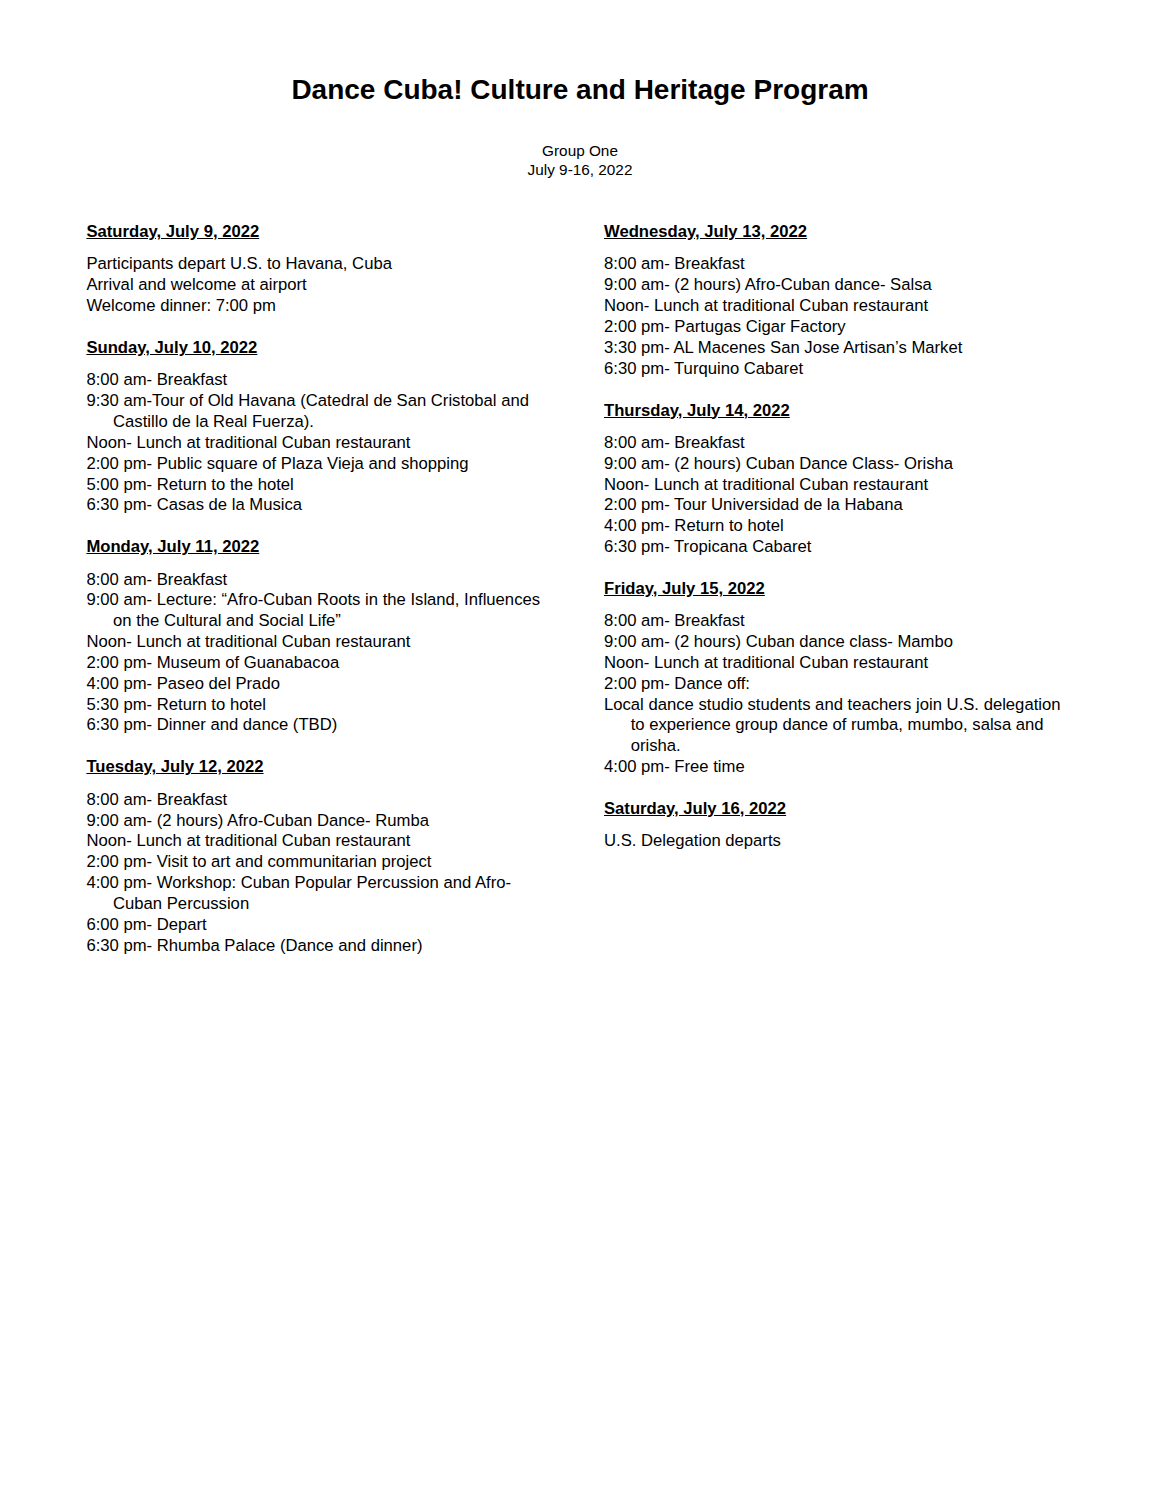Dance Cuba! Culture and Heritage Program
Group One
July 9-16, 2022
Saturday, July 9, 2022
Participants depart U.S. to Havana, Cuba
Arrival and welcome at airport
Welcome dinner: 7:00 pm
Sunday, July 10, 2022
8:00 am- Breakfast
9:30 am-Tour of Old Havana (Catedral de San Cristobal and Castillo de la Real Fuerza).
Noon- Lunch at traditional Cuban restaurant
2:00 pm- Public square of Plaza Vieja and shopping
5:00 pm- Return to the hotel
6:30 pm- Casas de la Musica
Monday, July 11, 2022
8:00 am- Breakfast
9:00 am- Lecture: “Afro-Cuban Roots in the Island, Influences on the Cultural and Social Life”
Noon- Lunch at traditional Cuban restaurant
2:00 pm- Museum of Guanabacoa
4:00 pm- Paseo del Prado
5:30 pm- Return to hotel
6:30 pm- Dinner and dance (TBD)
Tuesday, July 12, 2022
8:00 am- Breakfast
9:00 am- (2 hours) Afro-Cuban Dance- Rumba
Noon- Lunch at traditional Cuban restaurant
2:00 pm- Visit to art and communitarian project
4:00 pm- Workshop: Cuban Popular Percussion and Afro-Cuban Percussion
6:00 pm- Depart
6:30 pm- Rhumba Palace (Dance and dinner)
Wednesday, July 13, 2022
8:00 am- Breakfast
9:00 am- (2 hours) Afro-Cuban dance- Salsa
Noon- Lunch at traditional Cuban restaurant
2:00 pm- Partugas Cigar Factory
3:30 pm- AL Macenes San Jose Artisan’s Market
6:30 pm- Turquino Cabaret
Thursday, July 14, 2022
8:00 am- Breakfast
9:00 am- (2 hours) Cuban Dance Class- Orisha
Noon- Lunch at traditional Cuban restaurant
2:00 pm- Tour Universidad de la Habana
4:00 pm- Return to hotel
6:30 pm- Tropicana Cabaret
Friday, July 15, 2022
8:00 am- Breakfast
9:00 am- (2 hours) Cuban dance class- Mambo
Noon- Lunch at traditional Cuban restaurant
2:00 pm- Dance off:
Local dance studio students and teachers join U.S. delegation to experience group dance of rumba, mumbo, salsa and orisha.
4:00 pm- Free time
Saturday, July 16, 2022
U.S. Delegation departs